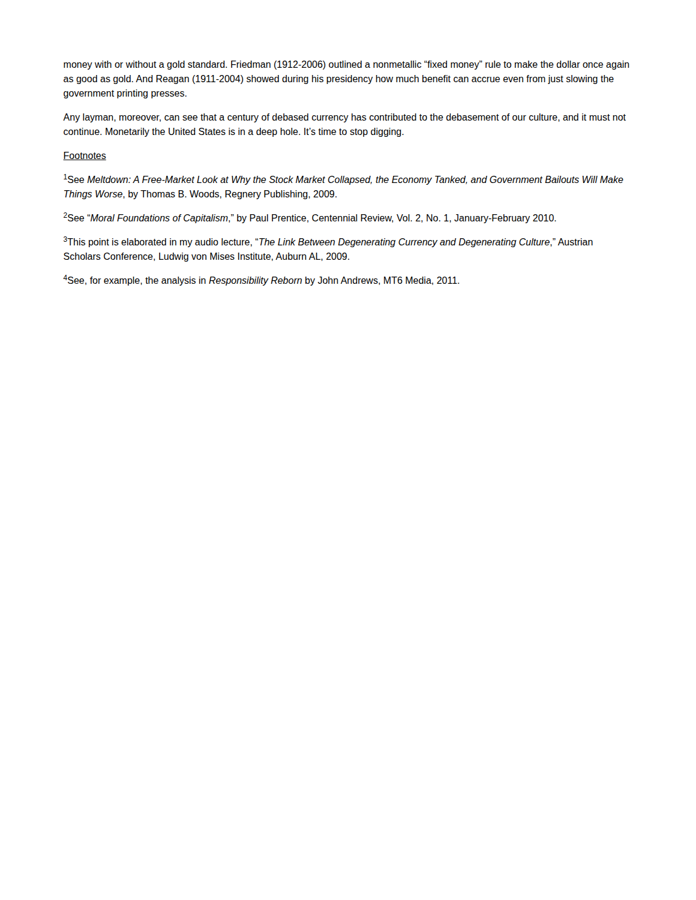money with or without a gold standard. Friedman (1912-2006) outlined a nonmetallic “fixed money” rule to make the dollar once again as good as gold. And Reagan (1911-2004) showed during his presidency how much benefit can accrue even from just slowing the government printing presses.
Any layman, moreover, can see that a century of debased currency has contributed to the debasement of our culture, and it must not continue. Monetarily the United States is in a deep hole. It’s time to stop digging.
Footnotes
1See Meltdown: A Free-Market Look at Why the Stock Market Collapsed, the Economy Tanked, and Government Bailouts Will Make Things Worse, by Thomas B. Woods, Regnery Publishing, 2009.
2See “Moral Foundations of Capitalism,” by Paul Prentice, Centennial Review, Vol. 2, No. 1, January-February 2010.
3This point is elaborated in my audio lecture, “The Link Between Degenerating Currency and Degenerating Culture,” Austrian Scholars Conference, Ludwig von Mises Institute, Auburn AL, 2009.
4See, for example, the analysis in Responsibility Reborn by John Andrews, MT6 Media, 2011.